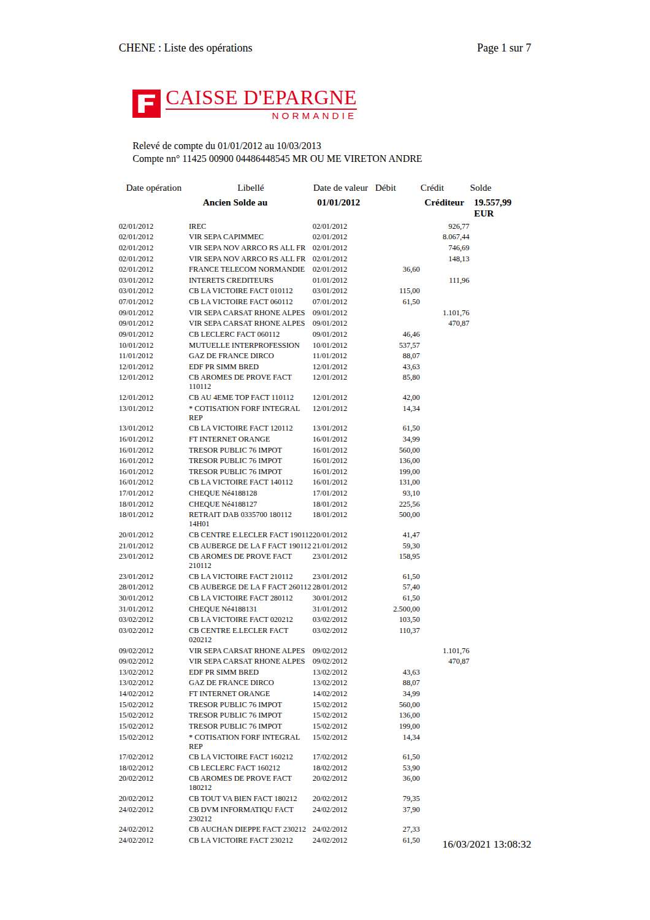CHENE : Liste des opérations
Page 1 sur 7
CAISSE D'EPARGNE
NORMANDIE
Relevé de compte du 01/01/2012 au 10/03/2013
Compte nn° 11425 00900 04486448545 MR OU ME VIRETON ANDRE
| Date opération | Libellé | Date de valeur | Débit | Crédit | Solde |
| --- | --- | --- | --- | --- | --- |
| | Ancien Solde au | 01/01/2012 | | Créditeur | 19.557,99 EUR |
| 02/01/2012 | IREC | 02/01/2012 | | 926,77 | |
| 02/01/2012 | VIR SEPA CAPIMMEC | 02/01/2012 | | 8.067,44 | |
| 02/01/2012 | VIR SEPA NOV ARRCO RS ALL FR | 02/01/2012 | | 746,69 | |
| 02/01/2012 | VIR SEPA NOV ARRCO RS ALL FR | 02/01/2012 | | 148,13 | |
| 02/01/2012 | FRANCE TELECOM NORMANDIE | 02/01/2012 | 36,60 | | |
| 03/01/2012 | INTERETS CREDITEURS | 01/01/2012 | | 111,96 | |
| 03/01/2012 | CB LA VICTOIRE FACT 010112 | 03/01/2012 | 115,00 | | |
| 07/01/2012 | CB LA VICTOIRE FACT 060112 | 07/01/2012 | 61,50 | | |
| 09/01/2012 | VIR SEPA CARSAT RHONE ALPES | 09/01/2012 | | 1.101,76 | |
| 09/01/2012 | VIR SEPA CARSAT RHONE ALPES | 09/01/2012 | | 470,87 | |
| 09/01/2012 | CB LECLERC FACT 060112 | 09/01/2012 | 46,46 | | |
| 10/01/2012 | MUTUELLE INTERPROFESSION | 10/01/2012 | 537,57 | | |
| 11/01/2012 | GAZ DE FRANCE DIRCO | 11/01/2012 | 88,07 | | |
| 12/01/2012 | EDF PR SIMM BRED | 12/01/2012 | 43,63 | | |
| 12/01/2012 | CB AROMES DE PROVE FACT 110112 | 12/01/2012 | 85,80 | | |
| 12/01/2012 | CB AU 4EME TOP FACT 110112 | 12/01/2012 | 42,00 | | |
| 13/01/2012 | * COTISATION FORF INTEGRAL REP | 12/01/2012 | 14,34 | | |
| 13/01/2012 | CB LA VICTOIRE FACT 120112 | 13/01/2012 | 61,50 | | |
| 16/01/2012 | FT INTERNET ORANGE | 16/01/2012 | 34,99 | | |
| 16/01/2012 | TRESOR PUBLIC 76 IMPOT | 16/01/2012 | 560,00 | | |
| 16/01/2012 | TRESOR PUBLIC 76 IMPOT | 16/01/2012 | 136,00 | | |
| 16/01/2012 | TRESOR PUBLIC 76 IMPOT | 16/01/2012 | 199,00 | | |
| 16/01/2012 | CB LA VICTOIRE FACT 140112 | 16/01/2012 | 131,00 | | |
| 17/01/2012 | CHEQUE Né4188128 | 17/01/2012 | 93,10 | | |
| 18/01/2012 | CHEQUE Né4188127 | 18/01/2012 | 225,56 | | |
| 18/01/2012 | RETRAIT DAB 0335700 180112 14H01 | 18/01/2012 | 500,00 | | |
| 20/01/2012 | CB CENTRE E.LECLER FACT 190112 | 20/01/2012 | 41,47 | | |
| 21/01/2012 | CB AUBERGE DE LA F FACT 190112 | 21/01/2012 | 59,30 | | |
| 23/01/2012 | CB AROMES DE PROVE FACT 210112 | 23/01/2012 | 158,95 | | |
| 23/01/2012 | CB LA VICTOIRE FACT 210112 | 23/01/2012 | 61,50 | | |
| 28/01/2012 | CB AUBERGE DE LA F FACT 260112 | 28/01/2012 | 57,40 | | |
| 30/01/2012 | CB LA VICTOIRE FACT 280112 | 30/01/2012 | 61,50 | | |
| 31/01/2012 | CHEQUE Né4188131 | 31/01/2012 | 2.500,00 | | |
| 03/02/2012 | CB LA VICTOIRE FACT 020212 | 03/02/2012 | 103,50 | | |
| 03/02/2012 | CB CENTRE E.LECLER FACT 020212 | 03/02/2012 | 110,37 | | |
| 09/02/2012 | VIR SEPA CARSAT RHONE ALPES | 09/02/2012 | | 1.101,76 | |
| 09/02/2012 | VIR SEPA CARSAT RHONE ALPES | 09/02/2012 | | 470,87 | |
| 13/02/2012 | EDF PR SIMM BRED | 13/02/2012 | 43,63 | | |
| 13/02/2012 | GAZ DE FRANCE DIRCO | 13/02/2012 | 88,07 | | |
| 14/02/2012 | FT INTERNET ORANGE | 14/02/2012 | 34,99 | | |
| 15/02/2012 | TRESOR PUBLIC 76 IMPOT | 15/02/2012 | 560,00 | | |
| 15/02/2012 | TRESOR PUBLIC 76 IMPOT | 15/02/2012 | 136,00 | | |
| 15/02/2012 | TRESOR PUBLIC 76 IMPOT | 15/02/2012 | 199,00 | | |
| 15/02/2012 | * COTISATION FORF INTEGRAL REP | 15/02/2012 | 14,34 | | |
| 17/02/2012 | CB LA VICTOIRE FACT 160212 | 17/02/2012 | 61,50 | | |
| 18/02/2012 | CB LECLERC FACT 160212 | 18/02/2012 | 53,90 | | |
| 20/02/2012 | CB AROMES DE PROVE FACT 180212 | 20/02/2012 | 36,00 | | |
| 20/02/2012 | CB TOUT VA BIEN FACT 180212 | 20/02/2012 | 79,35 | | |
| 24/02/2012 | CB DVM INFORMATIQU FACT 230212 | 24/02/2012 | 37,90 | | |
| 24/02/2012 | CB AUCHAN DIEPPE FACT 230212 | 24/02/2012 | 27,33 | | |
| 24/02/2012 | CB LA VICTOIRE FACT 230212 | 24/02/2012 | 61,50 | | |
16/03/2021 13:08:32